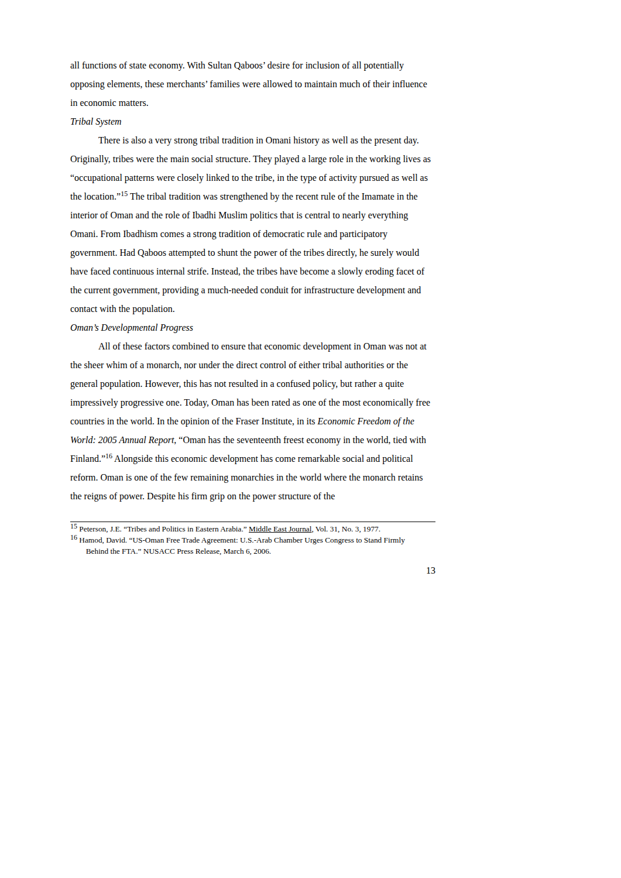all functions of state economy. With Sultan Qaboos’ desire for inclusion of all potentially opposing elements, these merchants’ families were allowed to maintain much of their influence in economic matters.
Tribal System
There is also a very strong tribal tradition in Omani history as well as the present day. Originally, tribes were the main social structure. They played a large role in the working lives as “occupational patterns were closely linked to the tribe, in the type of activity pursued as well as the location.”15 The tribal tradition was strengthened by the recent rule of the Imamate in the interior of Oman and the role of Ibadhi Muslim politics that is central to nearly everything Omani. From Ibadhism comes a strong tradition of democratic rule and participatory government. Had Qaboos attempted to shunt the power of the tribes directly, he surely would have faced continuous internal strife. Instead, the tribes have become a slowly eroding facet of the current government, providing a much-needed conduit for infrastructure development and contact with the population.
Oman’s Developmental Progress
All of these factors combined to ensure that economic development in Oman was not at the sheer whim of a monarch, nor under the direct control of either tribal authorities or the general population. However, this has not resulted in a confused policy, but rather a quite impressively progressive one. Today, Oman has been rated as one of the most economically free countries in the world. In the opinion of the Fraser Institute, in its Economic Freedom of the World: 2005 Annual Report, “Oman has the seventeenth freest economy in the world, tied with Finland.”16 Alongside this economic development has come remarkable social and political reform. Oman is one of the few remaining monarchies in the world where the monarch retains the reigns of power. Despite his firm grip on the power structure of the
15 Peterson, J.E. “Tribes and Politics in Eastern Arabia.” Middle East Journal, Vol. 31, No. 3, 1977.
16 Hamod, David. “US-Oman Free Trade Agreement: U.S.-Arab Chamber Urges Congress to Stand Firmly
Behind the FTA.” NUSACC Press Release, March 6, 2006.
13